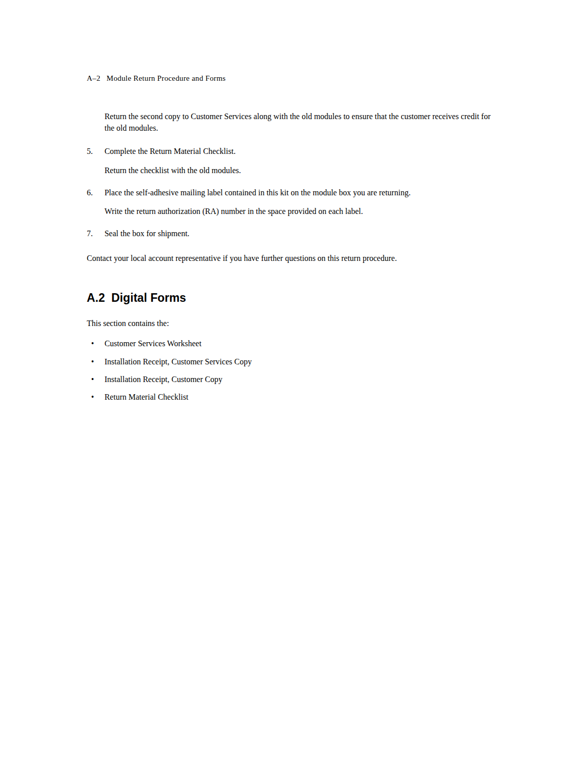A–2 Module Return Procedure and Forms
Return the second copy to Customer Services along with the old modules to ensure that the customer receives credit for the old modules.
Complete the Return Material Checklist.
Return the checklist with the old modules.
Place the self-adhesive mailing label contained in this kit on the module box you are returning.
Write the return authorization (RA) number in the space provided on each label.
Seal the box for shipment.
Contact your local account representative if you have further questions on this return procedure.
A.2 Digital Forms
This section contains the:
Customer Services Worksheet
Installation Receipt, Customer Services Copy
Installation Receipt, Customer Copy
Return Material Checklist